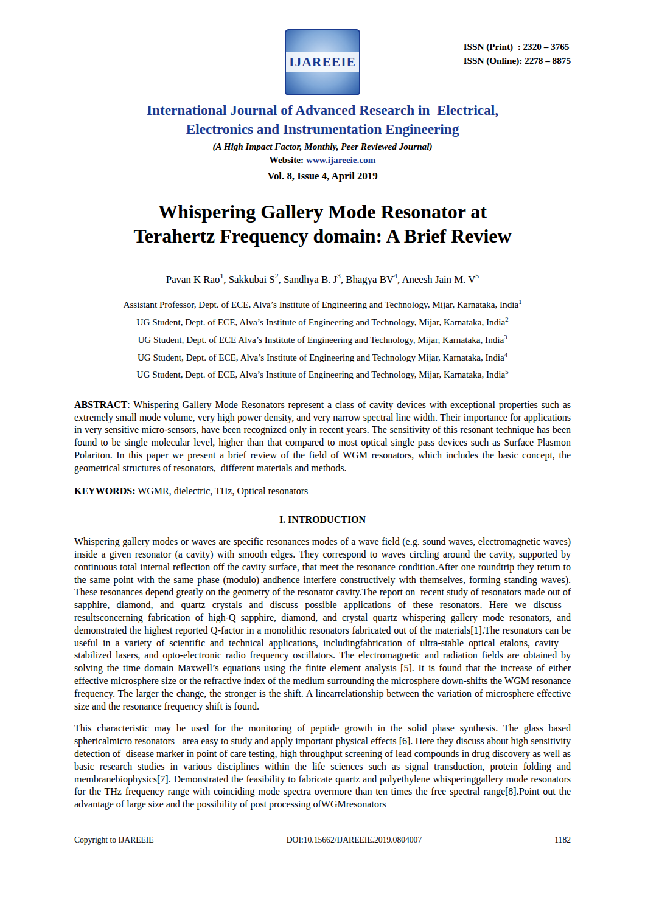IJAREEIE
ISSN (Print) : 2320 – 3765
ISSN (Online): 2278 – 8875
International Journal of Advanced Research in Electrical,
Electronics and Instrumentation Engineering
(A High Impact Factor, Monthly, Peer Reviewed Journal)
Website: www.ijareeie.com
Vol. 8, Issue 4, April 2019
Whispering Gallery Mode Resonator at
Terahertz Frequency domain: A Brief Review
Pavan K Rao1, Sakkubai S2, Sandhya B. J3, Bhagya BV4, Aneesh Jain M. V5
Assistant Professor, Dept. of ECE, Alva’s Institute of Engineering and Technology, Mijar, Karnataka, India1
UG Student, Dept. of ECE, Alva’s Institute of Engineering and Technology, Mijar, Karnataka, India2
UG Student, Dept. of ECE Alva’s Institute of Engineering and Technology, Mijar, Karnataka, India3
UG Student, Dept. of ECE, Alva’s Institute of Engineering and Technology Mijar, Karnataka, India4
UG Student, Dept. of ECE, Alva’s Institute of Engineering and Technology, Mijar, Karnataka, India5
ABSTRACT: Whispering Gallery Mode Resonators represent a class of cavity devices with exceptional properties such as extremely small mode volume, very high power density, and very narrow spectral line width. Their importance for applications in very sensitive micro-sensors, have been recognized only in recent years. The sensitivity of this resonant technique has been found to be single molecular level, higher than that compared to most optical single pass devices such as Surface Plasmon Polariton. In this paper we present a brief review of the field of WGM resonators, which includes the basic concept, the geometrical structures of resonators, different materials and methods.
KEYWORDS: WGMR, dielectric, THz, Optical resonators
I. INTRODUCTION
Whispering gallery modes or waves are specific resonances modes of a wave field (e.g. sound waves, electromagnetic waves) inside a given resonator (a cavity) with smooth edges. They correspond to waves circling around the cavity, supported by continuous total internal reflection off the cavity surface, that meet the resonance condition.After one roundtrip they return to the same point with the same phase (modulo) andhence interfere constructively with themselves, forming standing waves). These resonances depend greatly on the geometry of the resonator cavity.The report on recent study of resonators made out of sapphire, diamond, and quartz crystals and discuss possible applications of these resonators. Here we discuss resultsconcerning fabrication of high-Q sapphire, diamond, and crystal quartz whispering gallery mode resonators, and demonstrated the highest reported Q-factor in a monolithic resonators fabricated out of the materials[1].The resonators can be useful in a variety of scientific and technical applications, includingfabrication of ultra-stable optical etalons, cavity stabilized lasers, and opto-electronic radio frequency oscillators. The electromagnetic and radiation fields are obtained by solving the time domain Maxwell’s equations using the finite element analysis [5]. It is found that the increase of either effective microsphere size or the refractive index of the medium surrounding the microsphere down-shifts the WGM resonance frequency. The larger the change, the stronger is the shift. A linearrelationship between the variation of microsphere effective size and the resonance frequency shift is found.
This characteristic may be used for the monitoring of peptide growth in the solid phase synthesis. The glass based sphericalmicro resonators area easy to study and apply important physical effects [6]. Here they discuss about high sensitivity detection of disease marker in point of care testing, high throughput screening of lead compounds in drug discovery as well as basic research studies in various disciplines within the life sciences such as signal transduction, protein folding and membranebiophysics[7]. Demonstrated the feasibility to fabricate quartz and polyethylene whisperinggallery mode resonators for the THz frequency range with coinciding mode spectra overmore than ten times the free spectral range[8].Point out the advantage of large size and the possibility of post processing ofWGMresonators
Copyright to IJAREEIE DOI:10.15662/IJAREEIE.2019.0804007 1182